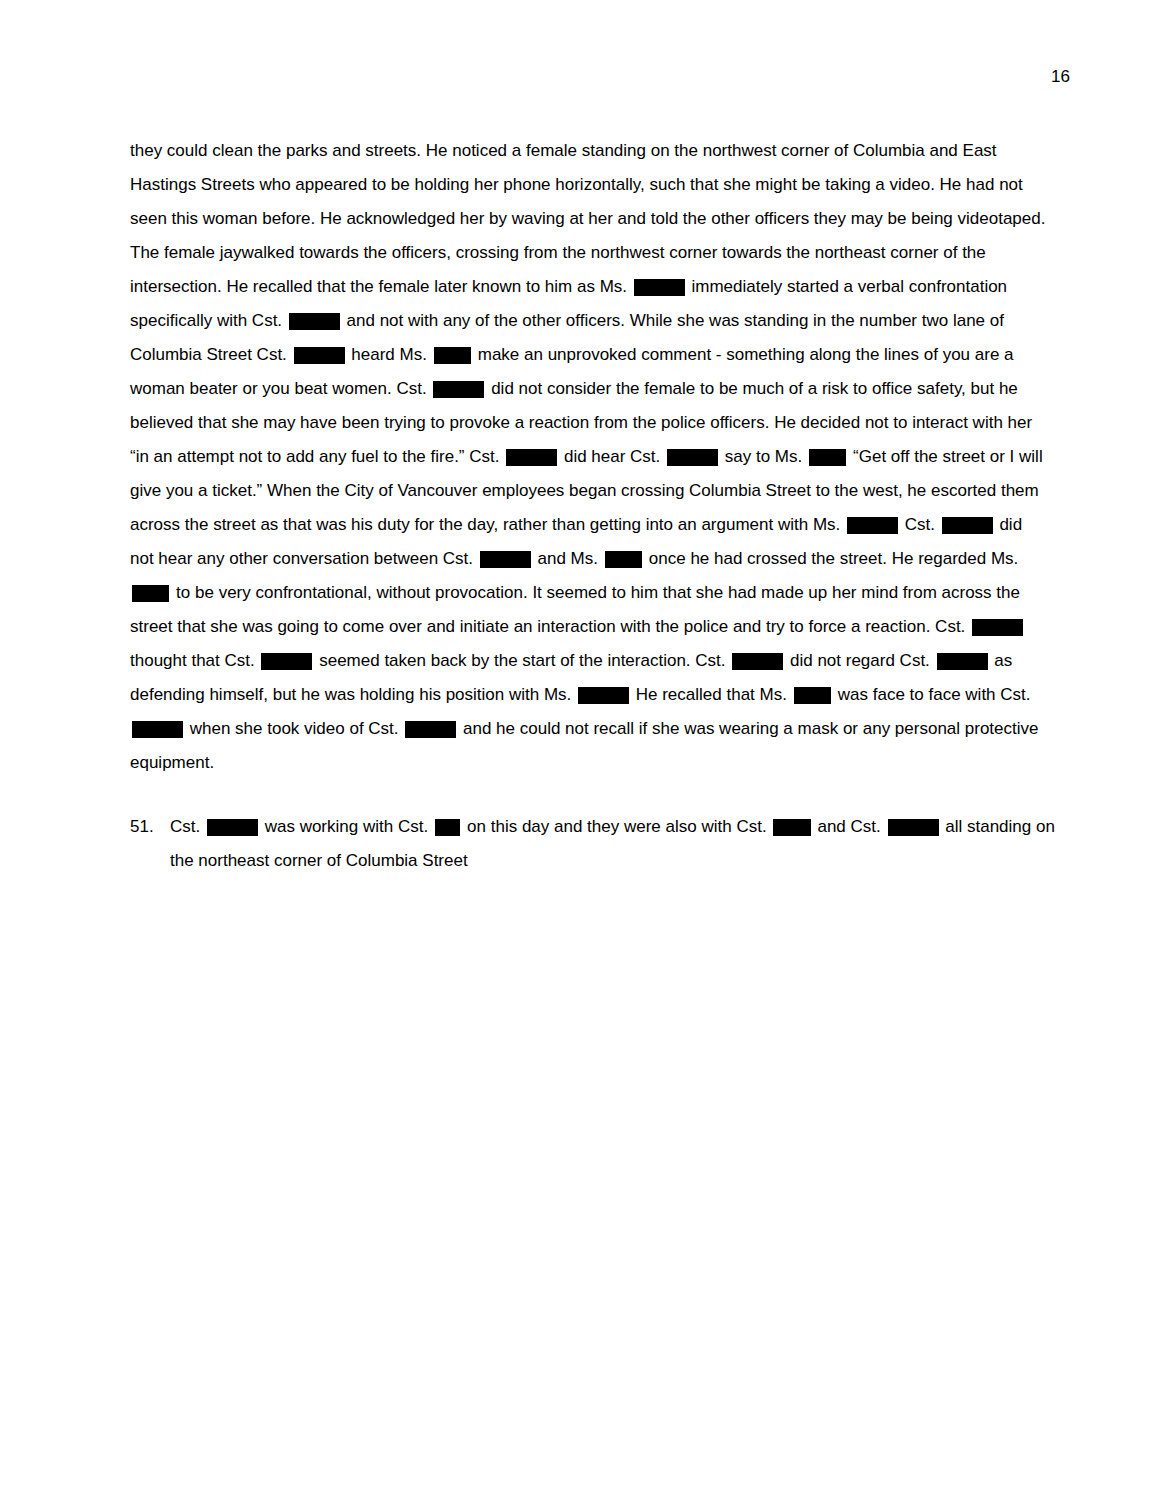16
they could clean the parks and streets. He noticed a female standing on the northwest corner of Columbia and East Hastings Streets who appeared to be holding her phone horizontally, such that she might be taking a video. He had not seen this woman before. He acknowledged her by waving at her and told the other officers they may be being videotaped. The female jaywalked towards the officers, crossing from the northwest corner towards the northeast corner of the intersection. He recalled that the female later known to him as Ms. immediately started a verbal confrontation specifically with Cst. and not with any of the other officers. While she was standing in the number two lane of Columbia Street Cst. heard Ms. make an unprovoked comment - something along the lines of you are a woman beater or you beat women. Cst. did not consider the female to be much of a risk to office safety, but he believed that she may have been trying to provoke a reaction from the police officers. He decided not to interact with her “in an attempt not to add any fuel to the fire.” Cst. did hear Cst. say to Ms. “Get off the street or I will give you a ticket.” When the City of Vancouver employees began crossing Columbia Street to the west, he escorted them across the street as that was his duty for the day, rather than getting into an argument with Ms. Cst. did not hear any other conversation between Cst. and Ms. once he had crossed the street. He regarded Ms. to be very confrontational, without provocation. It seemed to him that she had made up her mind from across the street that she was going to come over and initiate an interaction with the police and try to force a reaction. Cst. thought that Cst. seemed taken back by the start of the interaction. Cst. did not regard Cst. as defending himself, but he was holding his position with Ms. He recalled that Ms. was face to face with Cst. when she took video of Cst. and he could not recall if she was wearing a mask or any personal protective equipment.
51. Cst. was working with Cst. on this day and they were also with Cst. and Cst. all standing on the northeast corner of Columbia Street